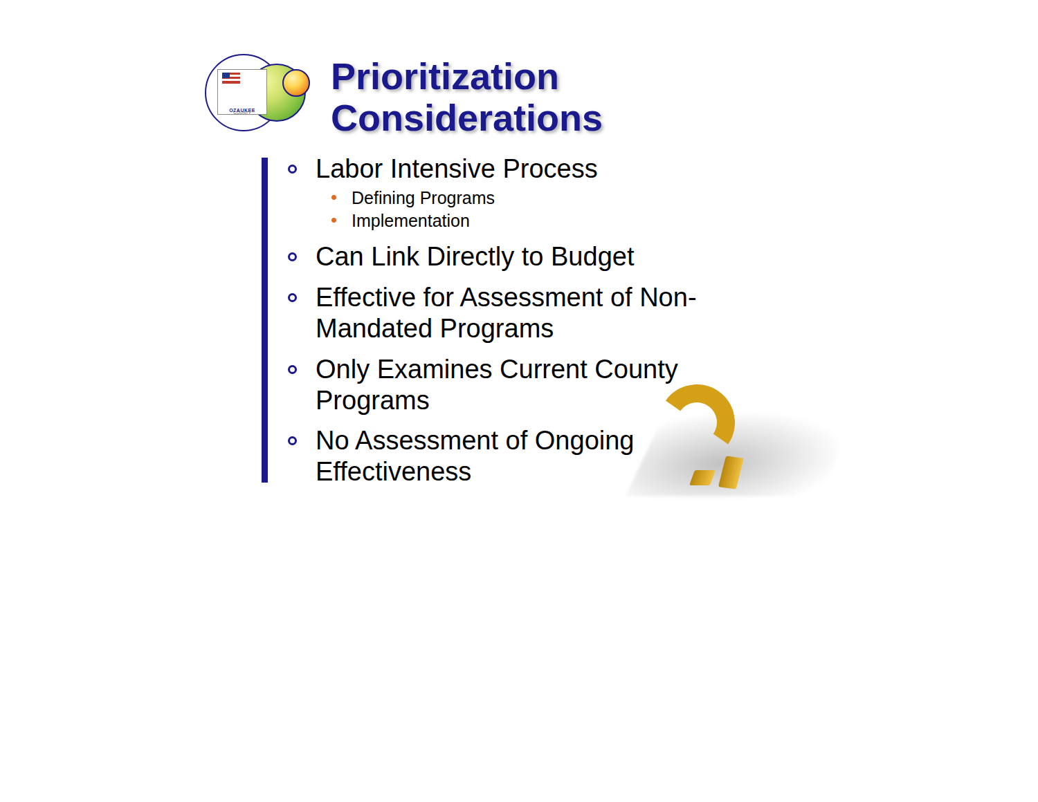OZAUKEE
COUNTY
Prioritization
Considerations
Labor Intensive Process
Defining Programs
Implementation
Can Link Directly to Budget
Effective for Assessment of Non-Mandated Programs
Only Examines Current County Programs
No Assessment of Ongoing Effectiveness